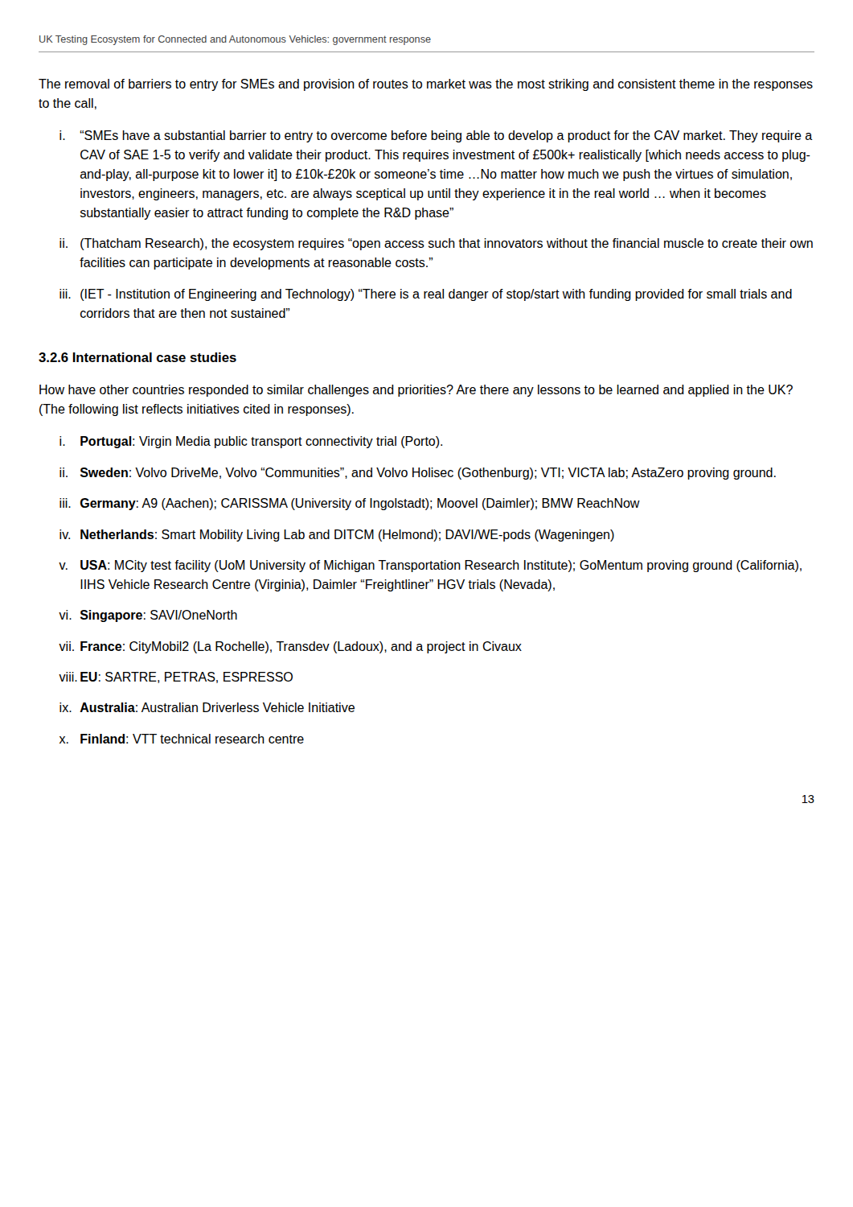UK Testing Ecosystem for Connected and Autonomous Vehicles: government response
The removal of barriers to entry for SMEs and provision of routes to market was the most striking and consistent theme in the responses to the call,
i. “SMEs have a substantial barrier to entry to overcome before being able to develop a product for the CAV market. They require a CAV of SAE 1-5 to verify and validate their product. This requires investment of £500k+ realistically [which needs access to plug-and-play, all-purpose kit to lower it] to £10k-£20k or someone’s time …No matter how much we push the virtues of simulation, investors, engineers, managers, etc. are always sceptical up until they experience it in the real world … when it becomes substantially easier to attract funding to complete the R&D phase”
ii. (Thatcham Research), the ecosystem requires “open access such that innovators without the financial muscle to create their own facilities can participate in developments at reasonable costs.”
iii. (IET - Institution of Engineering and Technology) “There is a real danger of stop/start with funding provided for small trials and corridors that are then not sustained”
3.2.6 International case studies
How have other countries responded to similar challenges and priorities? Are there any lessons to be learned and applied in the UK? (The following list reflects initiatives cited in responses).
i. Portugal: Virgin Media public transport connectivity trial (Porto).
ii. Sweden: Volvo DriveMe, Volvo “Communities”, and Volvo Holisec (Gothenburg); VTI; VICTA lab; AstaZero proving ground.
iii. Germany: A9 (Aachen); CARISSMA (University of Ingolstadt); Moovel (Daimler); BMW ReachNow
iv. Netherlands: Smart Mobility Living Lab and DITCM (Helmond); DAVI/WE-pods (Wageningen)
v. USA: MCity test facility (UoM University of Michigan Transportation Research Institute); GoMentum proving ground (California), IIHS Vehicle Research Centre (Virginia), Daimler “Freightliner” HGV trials (Nevada),
vi. Singapore: SAVI/OneNorth
vii. France: CityMobil2 (La Rochelle), Transdev (Ladoux), and a project in Civaux
viii. EU: SARTRE, PETRAS, ESPRESSO
ix. Australia: Australian Driverless Vehicle Initiative
x. Finland: VTT technical research centre
13